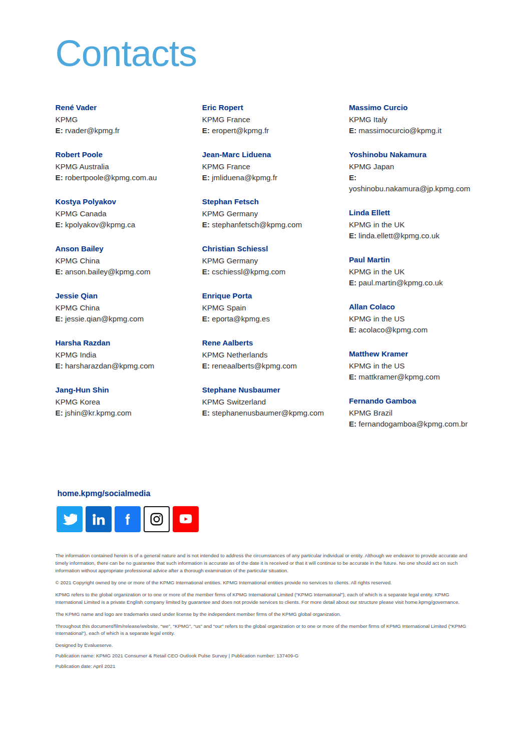Contacts
René Vader KPMG E: rvader@kpmg.fr
Robert Poole KPMG Australia E: robertpoole@kpmg.com.au
Kostya Polyakov KPMG Canada E: kpolyakov@kpmg.ca
Anson Bailey KPMG China E: anson.bailey@kpmg.com
Jessie Qian KPMG China E: jessie.qian@kpmg.com
Harsha Razdan KPMG India E: harsharazdan@kpmg.com
Jang-Hun Shin KPMG Korea E: jshin@kr.kpmg.com
Eric Ropert KPMG France E: eropert@kpmg.fr
Jean-Marc Liduena KPMG France E: jmliduena@kpmg.fr
Stephan Fetsch KPMG Germany E: stephanfetsch@kpmg.com
Christian Schiessl KPMG Germany E: cschiessl@kpmg.com
Enrique Porta KPMG Spain E: eporta@kpmg.es
Rene Aalberts KPMG Netherlands E: reneaalberts@kpmg.com
Stephane Nusbaumer KPMG Switzerland E: stephanenusbaumer@kpmg.com
Massimo Curcio KPMG Italy E: massimocurcio@kpmg.it
Yoshinobu Nakamura KPMG Japan E: yoshinobu.nakamura@jp.kpmg.com
Linda Ellett KPMG in the UK E: linda.ellett@kpmg.co.uk
Paul Martin KPMG in the UK E: paul.martin@kpmg.co.uk
Allan Colaco KPMG in the US E: acolaco@kpmg.com
Matthew Kramer KPMG in the US E: mattkramer@kpmg.com
Fernando Gamboa KPMG Brazil E: fernandogamboa@kpmg.com.br
home.kpmg/socialmedia
The information contained herein is of a general nature and is not intended to address the circumstances of any particular individual or entity. Although we endeavor to provide accurate and timely information, there can be no guarantee that such information is accurate as of the date it is received or that it will continue to be accurate in the future. No one should act on such information without appropriate professional advice after a thorough examination of the particular situation.
© 2021 Copyright owned by one or more of the KPMG International entities. KPMG International entities provide no services to clients. All rights reserved.
KPMG refers to the global organization or to one or more of the member firms of KPMG International Limited (“KPMG International”), each of which is a separate legal entity. KPMG International Limited is a private English company limited by guarantee and does not provide services to clients. For more detail about our structure please visit home.kpmg/governance.
The KPMG name and logo are trademarks used under license by the independent member firms of the KPMG global organization.
Throughout this document/film/release/website, “we”, “KPMG”, “us” and “our” refers to the global organization or to one or more of the member firms of KPMG International Limited (“KPMG International”), each of which is a separate legal entity.
Designed by Evalueserve.
Publication name: KPMG 2021 Consumer & Retail CEO Outlook Pulse Survey | Publication number: 137409-G
Publication date: April 2021